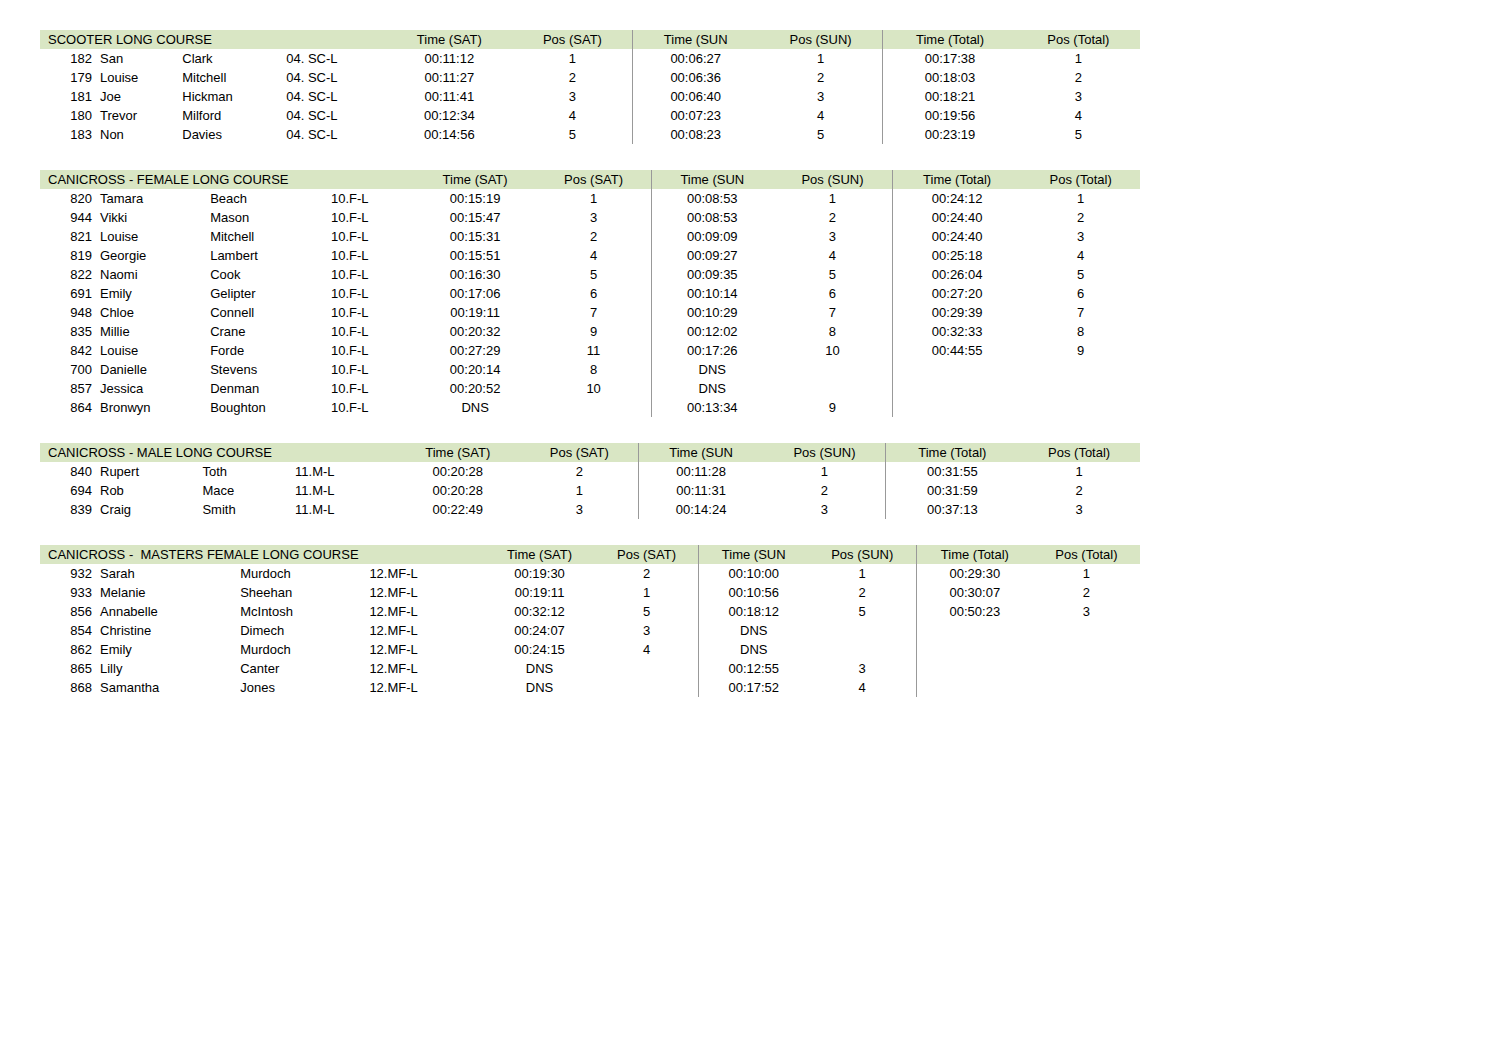| SCOOTER LONG COURSE | Time (SAT) | Pos (SAT) | Time (SUN | Pos (SUN) | Time (Total) | Pos (Total) |
| --- | --- | --- | --- | --- | --- | --- |
| 182 | San | Clark | 04. SC-L | 00:11:12 | 1 | 00:06:27 | 1 | 00:17:38 | 1 |
| 179 | Louise | Mitchell | 04. SC-L | 00:11:27 | 2 | 00:06:36 | 2 | 00:18:03 | 2 |
| 181 | Joe | Hickman | 04. SC-L | 00:11:41 | 3 | 00:06:40 | 3 | 00:18:21 | 3 |
| 180 | Trevor | Milford | 04. SC-L | 00:12:34 | 4 | 00:07:23 | 4 | 00:19:56 | 4 |
| 183 | Non | Davies | 04. SC-L | 00:14:56 | 5 | 00:08:23 | 5 | 00:23:19 | 5 |
| CANICROSS - FEMALE LONG COURSE | Time (SAT) | Pos (SAT) | Time (SUN | Pos (SUN) | Time (Total) | Pos (Total) |
| --- | --- | --- | --- | --- | --- | --- |
| 820 | Tamara | Beach | 10.F-L | 00:15:19 | 1 | 00:08:53 | 1 | 00:24:12 | 1 |
| 944 | Vikki | Mason | 10.F-L | 00:15:47 | 3 | 00:08:53 | 2 | 00:24:40 | 2 |
| 821 | Louise | Mitchell | 10.F-L | 00:15:31 | 2 | 00:09:09 | 3 | 00:24:40 | 3 |
| 819 | Georgie | Lambert | 10.F-L | 00:15:51 | 4 | 00:09:27 | 4 | 00:25:18 | 4 |
| 822 | Naomi | Cook | 10.F-L | 00:16:30 | 5 | 00:09:35 | 5 | 00:26:04 | 5 |
| 691 | Emily | Gelipter | 10.F-L | 00:17:06 | 6 | 00:10:14 | 6 | 00:27:20 | 6 |
| 948 | Chloe | Connell | 10.F-L | 00:19:11 | 7 | 00:10:29 | 7 | 00:29:39 | 7 |
| 835 | Millie | Crane | 10.F-L | 00:20:32 | 9 | 00:12:02 | 8 | 00:32:33 | 8 |
| 842 | Louise | Forde | 10.F-L | 00:27:29 | 11 | 00:17:26 | 10 | 00:44:55 | 9 |
| 700 | Danielle | Stevens | 10.F-L | 00:20:14 | 8 | DNS | | | |
| 857 | Jessica | Denman | 10.F-L | 00:20:52 | 10 | DNS | | | |
| 864 | Bronwyn | Boughton | 10.F-L | DNS | | 00:13:34 | 9 | | |
| CANICROSS - MALE LONG COURSE | Time (SAT) | Pos (SAT) | Time (SUN | Pos (SUN) | Time (Total) | Pos (Total) |
| --- | --- | --- | --- | --- | --- | --- |
| 840 | Rupert | Toth | 11.M-L | 00:20:28 | 2 | 00:11:28 | 1 | 00:31:55 | 1 |
| 694 | Rob | Mace | 11.M-L | 00:20:28 | 1 | 00:11:31 | 2 | 00:31:59 | 2 |
| 839 | Craig | Smith | 11.M-L | 00:22:49 | 3 | 00:14:24 | 3 | 00:37:13 | 3 |
| CANICROSS - MASTERS FEMALE LONG COURSE | Time (SAT) | Pos (SAT) | Time (SUN | Pos (SUN) | Time (Total) | Pos (Total) |
| --- | --- | --- | --- | --- | --- | --- |
| 932 | Sarah | Murdoch | 12.MF-L | 00:19:30 | 2 | 00:10:00 | 1 | 00:29:30 | 1 |
| 933 | Melanie | Sheehan | 12.MF-L | 00:19:11 | 1 | 00:10:56 | 2 | 00:30:07 | 2 |
| 856 | Annabelle | McIntosh | 12.MF-L | 00:32:12 | 5 | 00:18:12 | 5 | 00:50:23 | 3 |
| 854 | Christine | Dimech | 12.MF-L | 00:24:07 | 3 | DNS | | | |
| 862 | Emily | Murdoch | 12.MF-L | 00:24:15 | 4 | DNS | | | |
| 865 | Lilly | Canter | 12.MF-L | DNS | | 00:12:55 | 3 | | |
| 868 | Samantha | Jones | 12.MF-L | DNS | | 00:17:52 | 4 | | |